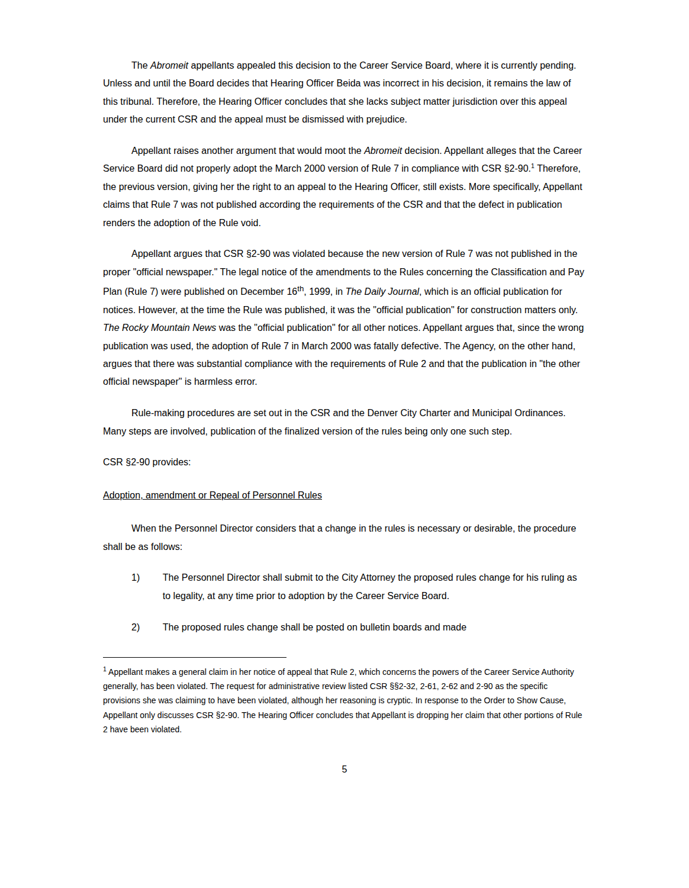The Abromeit appellants appealed this decision to the Career Service Board, where it is currently pending. Unless and until the Board decides that Hearing Officer Beida was incorrect in his decision, it remains the law of this tribunal. Therefore, the Hearing Officer concludes that she lacks subject matter jurisdiction over this appeal under the current CSR and the appeal must be dismissed with prejudice.
Appellant raises another argument that would moot the Abromeit decision. Appellant alleges that the Career Service Board did not properly adopt the March 2000 version of Rule 7 in compliance with CSR §2-90.1 Therefore, the previous version, giving her the right to an appeal to the Hearing Officer, still exists. More specifically, Appellant claims that Rule 7 was not published according the requirements of the CSR and that the defect in publication renders the adoption of the Rule void.
Appellant argues that CSR §2-90 was violated because the new version of Rule 7 was not published in the proper "official newspaper." The legal notice of the amendments to the Rules concerning the Classification and Pay Plan (Rule 7) were published on December 16th, 1999, in The Daily Journal, which is an official publication for notices. However, at the time the Rule was published, it was the "official publication" for construction matters only. The Rocky Mountain News was the "official publication" for all other notices. Appellant argues that, since the wrong publication was used, the adoption of Rule 7 in March 2000 was fatally defective. The Agency, on the other hand, argues that there was substantial compliance with the requirements of Rule 2 and that the publication in "the other official newspaper" is harmless error.
Rule-making procedures are set out in the CSR and the Denver City Charter and Municipal Ordinances. Many steps are involved, publication of the finalized version of the rules being only one such step.
CSR §2-90 provides:
Adoption, amendment or Repeal of Personnel Rules
When the Personnel Director considers that a change in the rules is necessary or desirable, the procedure shall be as follows:
1) The Personnel Director shall submit to the City Attorney the proposed rules change for his ruling as to legality, at any time prior to adoption by the Career Service Board.
2) The proposed rules change shall be posted on bulletin boards and made
1 Appellant makes a general claim in her notice of appeal that Rule 2, which concerns the powers of the Career Service Authority generally, has been violated. The request for administrative review listed CSR §§2-32, 2-61, 2-62 and 2-90 as the specific provisions she was claiming to have been violated, although her reasoning is cryptic. In response to the Order to Show Cause, Appellant only discusses CSR §2-90. The Hearing Officer concludes that Appellant is dropping her claim that other portions of Rule 2 have been violated.
5